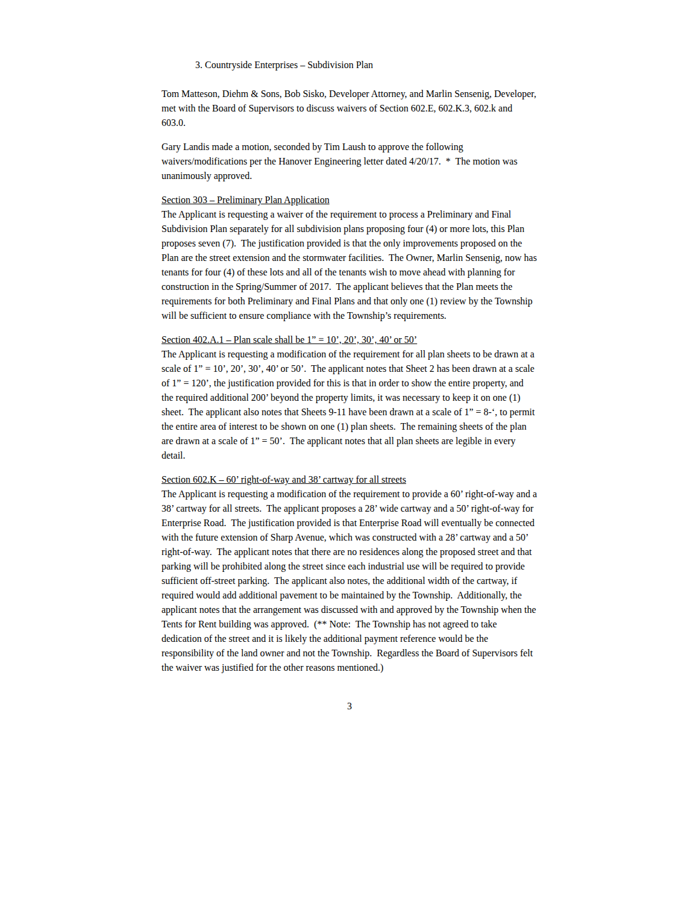Countryside Enterprises – Subdivision Plan
Tom Matteson, Diehm & Sons, Bob Sisko, Developer Attorney, and Marlin Sensenig, Developer, met with the Board of Supervisors to discuss waivers of Section 602.E, 602.K.3, 602.k and 603.0.
Gary Landis made a motion, seconded by Tim Laush to approve the following waivers/modifications per the Hanover Engineering letter dated 4/20/17. * The motion was unanimously approved.
Section 303 – Preliminary Plan Application
The Applicant is requesting a waiver of the requirement to process a Preliminary and Final Subdivision Plan separately for all subdivision plans proposing four (4) or more lots, this Plan proposes seven (7). The justification provided is that the only improvements proposed on the Plan are the street extension and the stormwater facilities. The Owner, Marlin Sensenig, now has tenants for four (4) of these lots and all of the tenants wish to move ahead with planning for construction in the Spring/Summer of 2017. The applicant believes that the Plan meets the requirements for both Preliminary and Final Plans and that only one (1) review by the Township will be sufficient to ensure compliance with the Township’s requirements.
Section 402.A.1 – Plan scale shall be 1” = 10’, 20’, 30’, 40’ or 50’
The Applicant is requesting a modification of the requirement for all plan sheets to be drawn at a scale of 1” = 10’, 20’, 30’, 40’ or 50’. The applicant notes that Sheet 2 has been drawn at a scale of 1” = 120’, the justification provided for this is that in order to show the entire property, and the required additional 200’ beyond the property limits, it was necessary to keep it on one (1) sheet. The applicant also notes that Sheets 9-11 have been drawn at a scale of 1” = 8-‘, to permit the entire area of interest to be shown on one (1) plan sheets. The remaining sheets of the plan are drawn at a scale of 1” = 50’. The applicant notes that all plan sheets are legible in every detail.
Section 602.K – 60’ right-of-way and 38’ cartway for all streets
The Applicant is requesting a modification of the requirement to provide a 60’ right-of-way and a 38’ cartway for all streets. The applicant proposes a 28’ wide cartway and a 50’ right-of-way for Enterprise Road. The justification provided is that Enterprise Road will eventually be connected with the future extension of Sharp Avenue, which was constructed with a 28’ cartway and a 50’ right-of-way. The applicant notes that there are no residences along the proposed street and that parking will be prohibited along the street since each industrial use will be required to provide sufficient off-street parking. The applicant also notes, the additional width of the cartway, if required would add additional pavement to be maintained by the Township. Additionally, the applicant notes that the arrangement was discussed with and approved by the Township when the Tents for Rent building was approved. (** Note: The Township has not agreed to take dedication of the street and it is likely the additional payment reference would be the responsibility of the land owner and not the Township. Regardless the Board of Supervisors felt the waiver was justified for the other reasons mentioned.)
3